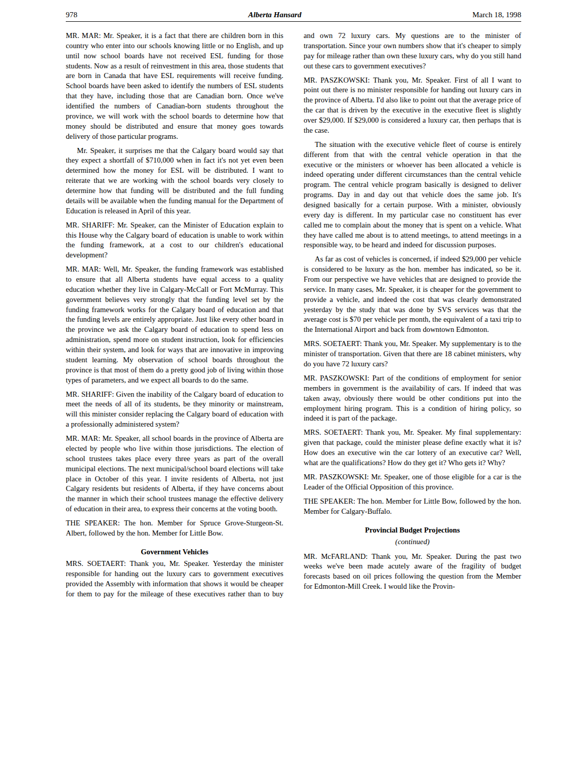978 Alberta Hansard March 18, 1998
MR. MAR: Mr. Speaker, it is a fact that there are children born in this country who enter into our schools knowing little or no English, and up until now school boards have not received ESL funding for those students. Now as a result of reinvestment in this area, those students that are born in Canada that have ESL requirements will receive funding. School boards have been asked to identify the numbers of ESL students that they have, including those that are Canadian born. Once we've identified the numbers of Canadian-born students throughout the province, we will work with the school boards to determine how that money should be distributed and ensure that money goes towards delivery of those particular programs.
Mr. Speaker, it surprises me that the Calgary board would say that they expect a shortfall of $710,000 when in fact it's not yet even been determined how the money for ESL will be distributed. I want to reiterate that we are working with the school boards very closely to determine how that funding will be distributed and the full funding details will be available when the funding manual for the Department of Education is released in April of this year.
MR. SHARIFF: Mr. Speaker, can the Minister of Education explain to this House why the Calgary board of education is unable to work within the funding framework, at a cost to our children's educational development?
MR. MAR: Well, Mr. Speaker, the funding framework was established to ensure that all Alberta students have equal access to a quality education whether they live in Calgary-McCall or Fort McMurray. This government believes very strongly that the funding level set by the funding framework works for the Calgary board of education and that the funding levels are entirely appropriate. Just like every other board in the province we ask the Calgary board of education to spend less on administration, spend more on student instruction, look for efficiencies within their system, and look for ways that are innovative in improving student learning. My observation of school boards throughout the province is that most of them do a pretty good job of living within those types of parameters, and we expect all boards to do the same.
MR. SHARIFF: Given the inability of the Calgary board of education to meet the needs of all of its students, be they minority or mainstream, will this minister consider replacing the Calgary board of education with a professionally administered system?
MR. MAR: Mr. Speaker, all school boards in the province of Alberta are elected by people who live within those jurisdictions. The election of school trustees takes place every three years as part of the overall municipal elections. The next municipal/school board elections will take place in October of this year. I invite residents of Alberta, not just Calgary residents but residents of Alberta, if they have concerns about the manner in which their school trustees manage the effective delivery of education in their area, to express their concerns at the voting booth.
THE SPEAKER: The hon. Member for Spruce Grove-Sturgeon-St. Albert, followed by the hon. Member for Little Bow.
Government Vehicles
MRS. SOETAERT: Thank you, Mr. Speaker. Yesterday the minister responsible for handing out the luxury cars to government executives provided the Assembly with information that shows it would be cheaper for them to pay for the mileage of these executives rather than to buy and own 72 luxury cars. My questions are to the minister of transportation. Since your own numbers show that it's cheaper to simply pay for mileage rather than own these luxury cars, why do you still hand out these cars to government executives?
MR. PASZKOWSKI: Thank you, Mr. Speaker. First of all I want to point out there is no minister responsible for handing out luxury cars in the province of Alberta. I'd also like to point out that the average price of the car that is driven by the executive in the executive fleet is slightly over $29,000. If $29,000 is considered a luxury car, then perhaps that is the case.
The situation with the executive vehicle fleet of course is entirely different from that with the central vehicle operation in that the executive or the ministers or whoever has been allocated a vehicle is indeed operating under different circumstances than the central vehicle program. The central vehicle program basically is designed to deliver programs. Day in and day out that vehicle does the same job. It's designed basically for a certain purpose. With a minister, obviously every day is different. In my particular case no constituent has ever called me to complain about the money that is spent on a vehicle. What they have called me about is to attend meetings, to attend meetings in a responsible way, to be heard and indeed for discussion purposes.
As far as cost of vehicles is concerned, if indeed $29,000 per vehicle is considered to be luxury as the hon. member has indicated, so be it. From our perspective we have vehicles that are designed to provide the service. In many cases, Mr. Speaker, it is cheaper for the government to provide a vehicle, and indeed the cost that was clearly demonstrated yesterday by the study that was done by SVS services was that the average cost is $70 per vehicle per month, the equivalent of a taxi trip to the International Airport and back from downtown Edmonton.
MRS. SOETAERT: Thank you, Mr. Speaker. My supplementary is to the minister of transportation. Given that there are 18 cabinet ministers, why do you have 72 luxury cars?
MR. PASZKOWSKI: Part of the conditions of employment for senior members in government is the availability of cars. If indeed that was taken away, obviously there would be other conditions put into the employment hiring program. This is a condition of hiring policy, so indeed it is part of the package.
MRS. SOETAERT: Thank you, Mr. Speaker. My final supplementary: given that package, could the minister please define exactly what it is? How does an executive win the car lottery of an executive car? Well, what are the qualifications? How do they get it? Who gets it? Why?
MR. PASZKOWSKI: Mr. Speaker, one of those eligible for a car is the Leader of the Official Opposition of this province.
THE SPEAKER: The hon. Member for Little Bow, followed by the hon. Member for Calgary-Buffalo.
Provincial Budget Projections
(continued)
MR. McFARLAND: Thank you, Mr. Speaker. During the past two weeks we've been made acutely aware of the fragility of budget forecasts based on oil prices following the question from the Member for Edmonton-Mill Creek. I would like the Provin-